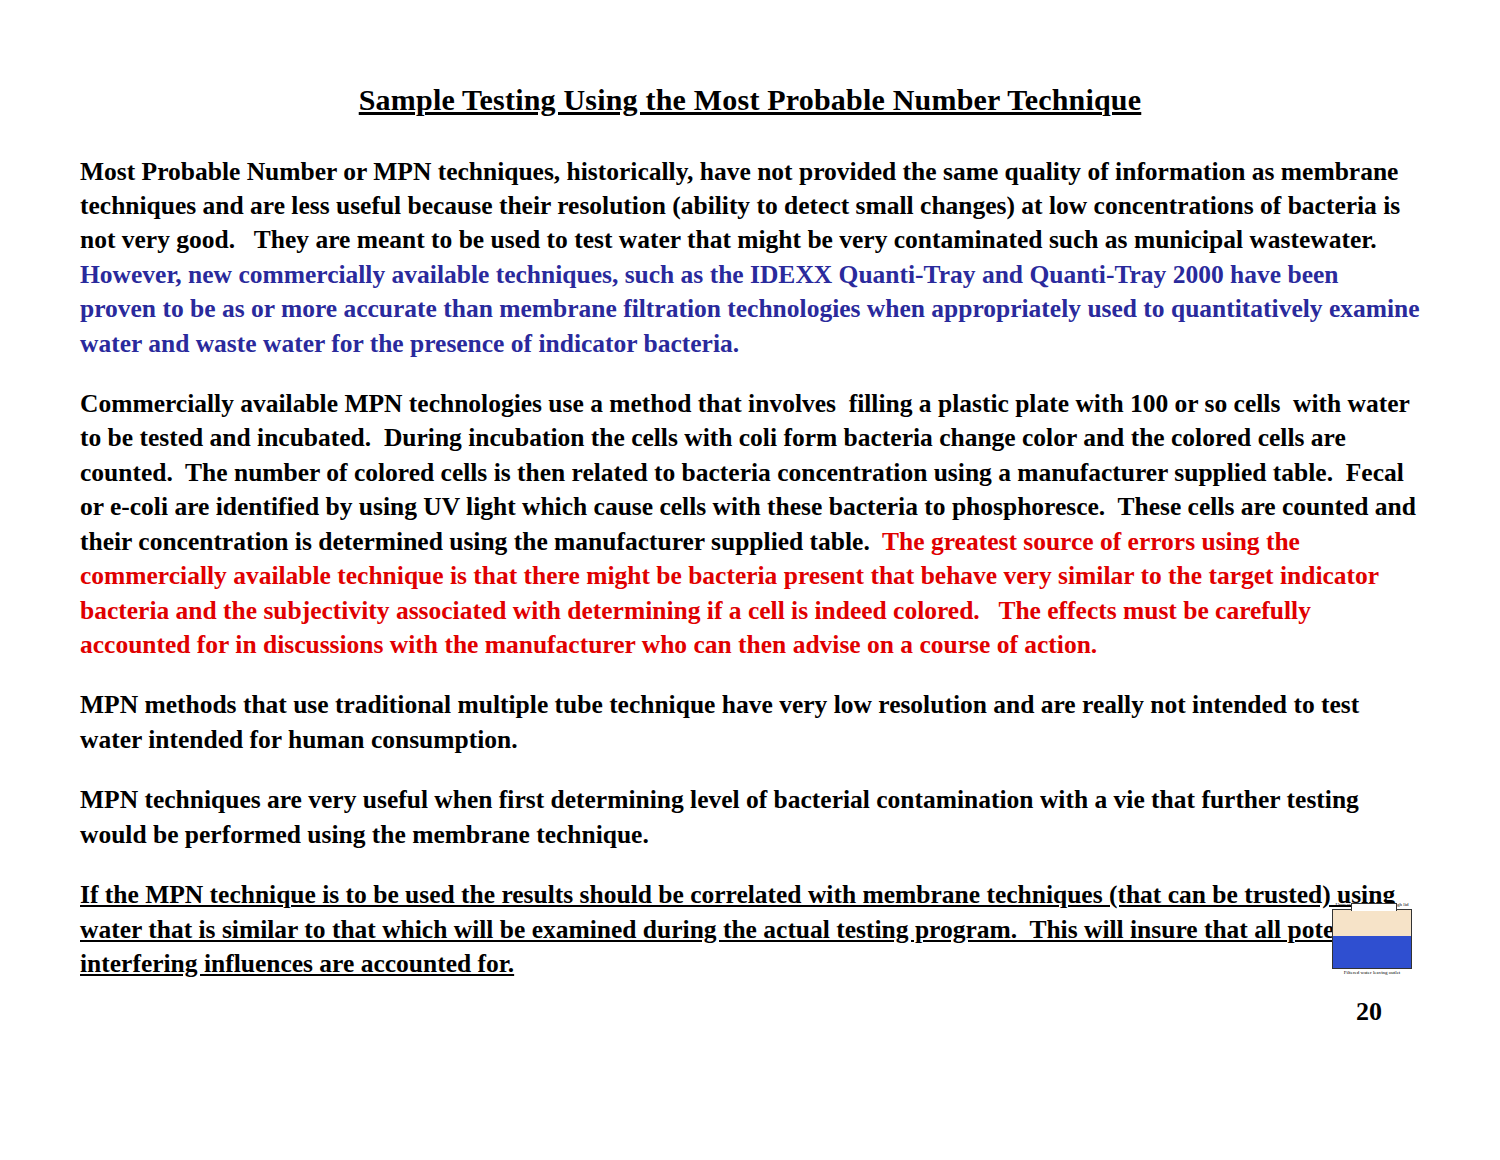Sample Testing Using the Most Probable Number Technique
Most Probable Number or MPN techniques, historically, have not provided the same quality of information as membrane techniques and are less useful because their resolution (ability to detect small changes) at low concentrations of bacteria is not very good. They are meant to be used to test water that might be very contaminated such as municipal wastewater. However, new commercially available techniques, such as the IDEXX Quanti-Tray and Quanti-Tray 2000 have been proven to be as or more accurate than membrane filtration technologies when appropriately used to quantitatively examine water and waste water for the presence of indicator bacteria.
Commercially available MPN technologies use a method that involves filling a plastic plate with 100 or so cells with water to be tested and incubated. During incubation the cells with coli form bacteria change color and the colored cells are counted. The number of colored cells is then related to bacteria concentration using a manufacturer supplied table. Fecal or e-coli are identified by using UV light which cause cells with these bacteria to phosphoresce. These cells are counted and their concentration is determined using the manufacturer supplied table. The greatest source of errors using the commercially available technique is that there might be bacteria present that behave very similar to the target indicator bacteria and the subjectivity associated with determining if a cell is indeed colored. The effects must be carefully accounted for in discussions with the manufacturer who can then advise on a course of action.
MPN methods that use traditional multiple tube technique have very low resolution and are really not intended to test water intended for human consumption.
MPN techniques are very useful when first determining level of bacterial contamination with a vie that further testing would be performed using the membrane technique.
If the MPN technique is to be used the results should be correlated with membrane techniques (that can be trusted) using water that is similar to that which will be examined during the actual testing program. This will insure that all potential interfering influences are accounted for.
Untreated water is added through lid
Filtered water leaving outlet
20